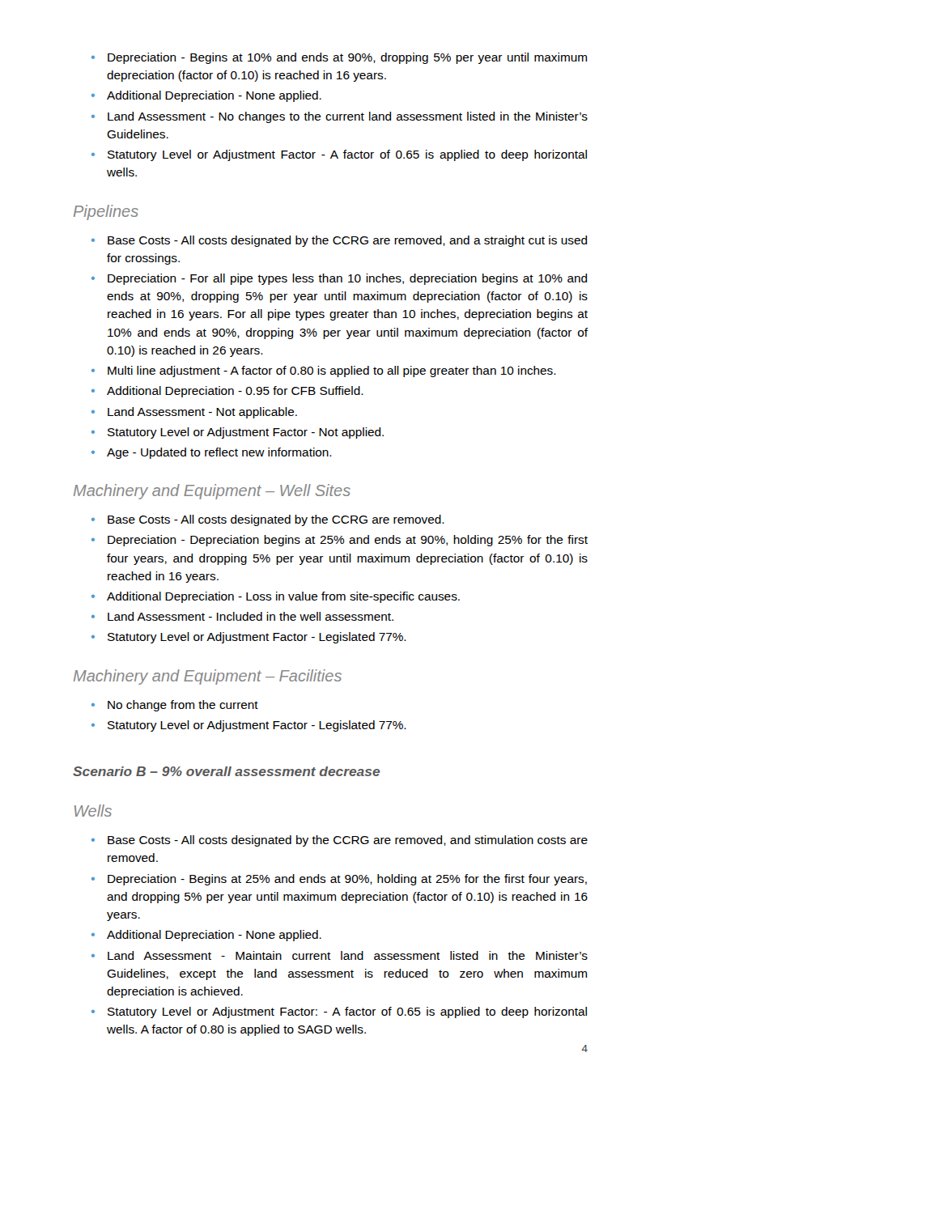Depreciation - Begins at 10% and ends at 90%, dropping 5% per year until maximum depreciation (factor of 0.10) is reached in 16 years.
Additional Depreciation - None applied.
Land Assessment - No changes to the current land assessment listed in the Minister’s Guidelines.
Statutory Level or Adjustment Factor - A factor of 0.65 is applied to deep horizontal wells.
Pipelines
Base Costs - All costs designated by the CCRG are removed, and a straight cut is used for crossings.
Depreciation - For all pipe types less than 10 inches, depreciation begins at 10% and ends at 90%, dropping 5% per year until maximum depreciation (factor of 0.10) is reached in 16 years. For all pipe types greater than 10 inches, depreciation begins at 10% and ends at 90%, dropping 3% per year until maximum depreciation (factor of 0.10) is reached in 26 years.
Multi line adjustment - A factor of 0.80 is applied to all pipe greater than 10 inches.
Additional Depreciation - 0.95 for CFB Suffield.
Land Assessment - Not applicable.
Statutory Level or Adjustment Factor - Not applied.
Age - Updated to reflect new information.
Machinery and Equipment – Well Sites
Base Costs - All costs designated by the CCRG are removed.
Depreciation - Depreciation begins at 25% and ends at 90%, holding 25% for the first four years, and dropping 5% per year until maximum depreciation (factor of 0.10) is reached in 16 years.
Additional Depreciation - Loss in value from site-specific causes.
Land Assessment - Included in the well assessment.
Statutory Level or Adjustment Factor - Legislated 77%.
Machinery and Equipment – Facilities
No change from the current
Statutory Level or Adjustment Factor - Legislated 77%.
Scenario B – 9% overall assessment decrease
Wells
Base Costs - All costs designated by the CCRG are removed, and stimulation costs are removed.
Depreciation - Begins at 25% and ends at 90%, holding at 25% for the first four years, and dropping 5% per year until maximum depreciation (factor of 0.10) is reached in 16 years.
Additional Depreciation - None applied.
Land Assessment - Maintain current land assessment listed in the Minister’s Guidelines, except the land assessment is reduced to zero when maximum depreciation is achieved.
Statutory Level or Adjustment Factor: - A factor of 0.65 is applied to deep horizontal wells. A factor of 0.80 is applied to SAGD wells.
4